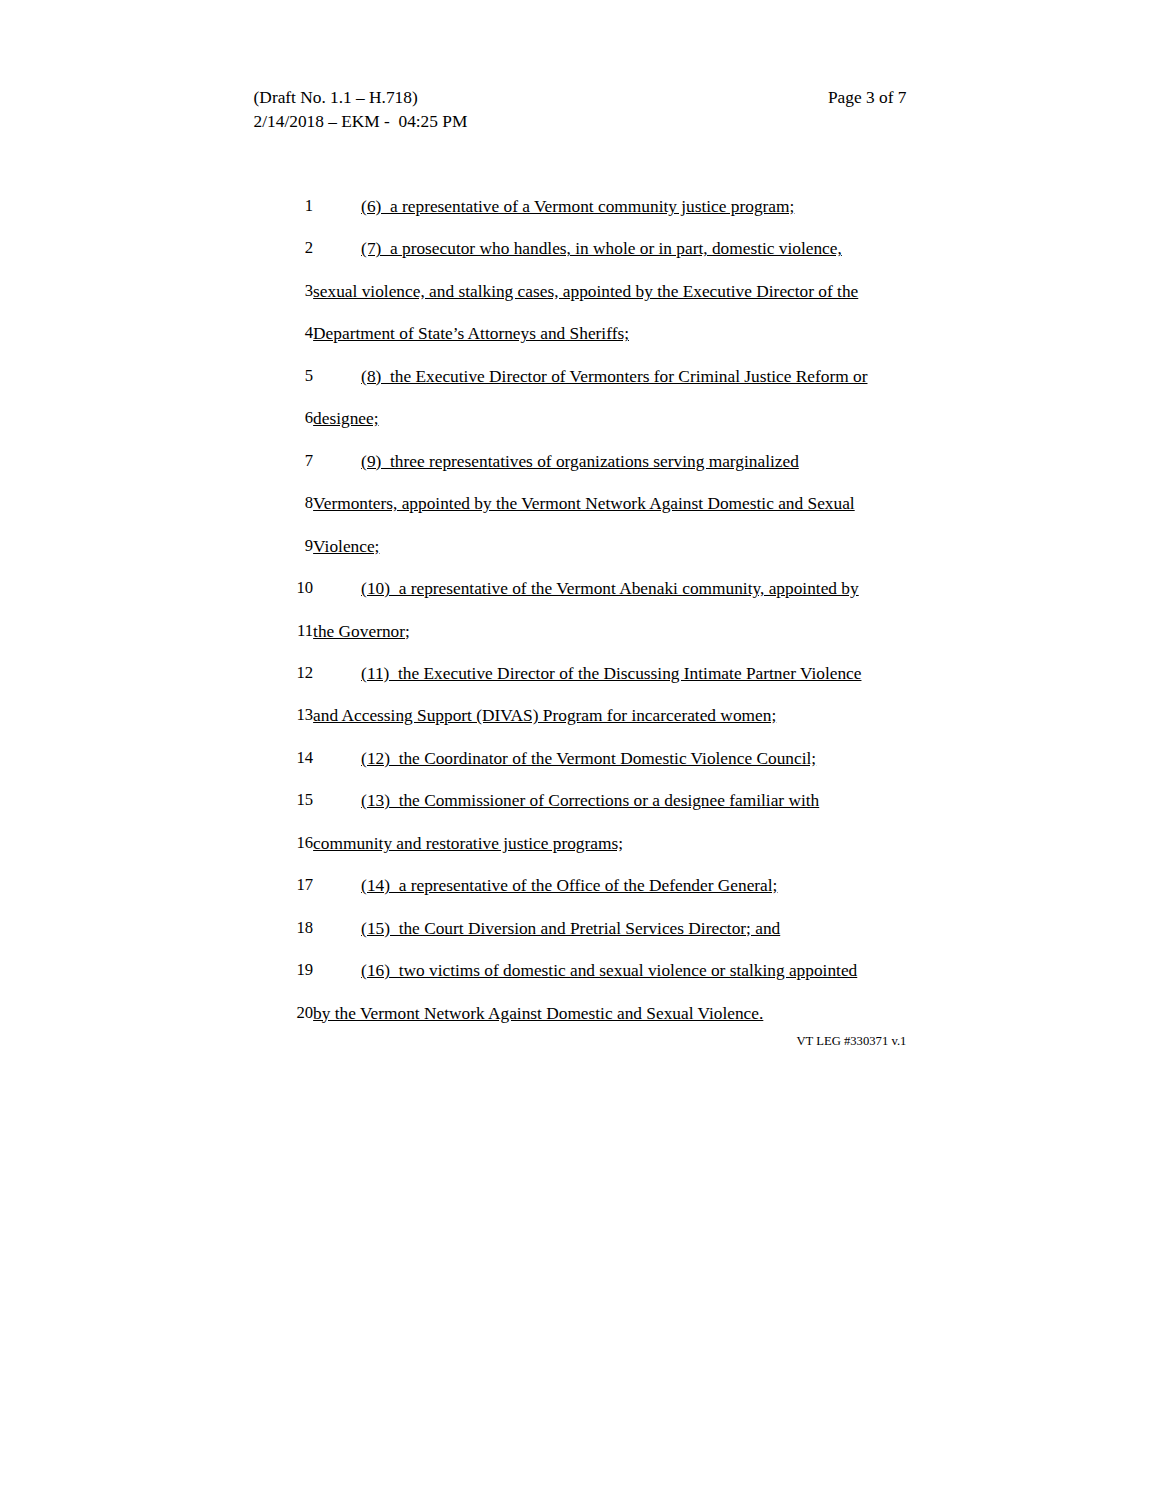(Draft No. 1.1 – H.718)
2/14/2018 – EKM - 04:25 PM
Page 3 of 7
| 1 | (6) a representative of a Vermont community justice program; |
| 2 | (7) a prosecutor who handles, in whole or in part, domestic violence, |
| 3 | sexual violence, and stalking cases, appointed by the Executive Director of the |
| 4 | Department of State’s Attorneys and Sheriffs; |
| 5 | (8) the Executive Director of Vermonters for Criminal Justice Reform or |
| 6 | designee; |
| 7 | (9) three representatives of organizations serving marginalized |
| 8 | Vermonters, appointed by the Vermont Network Against Domestic and Sexual |
| 9 | Violence; |
| 10 | (10) a representative of the Vermont Abenaki community, appointed by |
| 11 | the Governor; |
| 12 | (11) the Executive Director of the Discussing Intimate Partner Violence |
| 13 | and Accessing Support (DIVAS) Program for incarcerated women; |
| 14 | (12) the Coordinator of the Vermont Domestic Violence Council; |
| 15 | (13) the Commissioner of Corrections or a designee familiar with |
| 16 | community and restorative justice programs; |
| 17 | (14) a representative of the Office of the Defender General; |
| 18 | (15) the Court Diversion and Pretrial Services Director; and |
| 19 | (16) two victims of domestic and sexual violence or stalking appointed |
| 20 | by the Vermont Network Against Domestic and Sexual Violence. |
VT LEG #330371 v.1